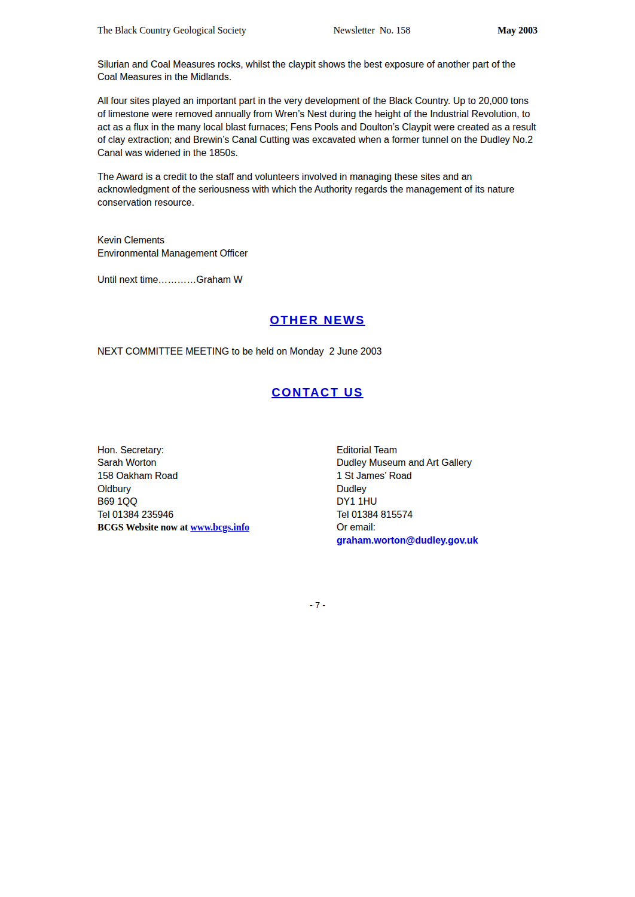The Black Country Geological Society Newsletter No. 158 May 2003
Silurian and Coal Measures rocks, whilst the claypit shows the best exposure of another part of the Coal Measures in the Midlands.
All four sites played an important part in the very development of the Black Country. Up to 20,000 tons of limestone were removed annually from Wren’s Nest during the height of the Industrial Revolution, to act as a flux in the many local blast furnaces; Fens Pools and Doulton’s Claypit were created as a result of clay extraction; and Brewin’s Canal Cutting was excavated when a former tunnel on the Dudley No.2 Canal was widened in the 1850s.
The Award is a credit to the staff and volunteers involved in managing these sites and an acknowledgment of the seriousness with which the Authority regards the management of its nature conservation resource.
Kevin Clements
Environmental Management Officer
Until next time…………Graham W
OTHER NEWS
NEXT COMMITTEE MEETING to be held on Monday 2 June 2003
CONTACT US
Hon. Secretary:
Sarah Worton
158 Oakham Road
Oldbury
B69 1QQ
Tel 01384 235946
BCGS Website now at www.bcgs.info
Editorial Team
Dudley Museum and Art Gallery
1 St James’ Road
Dudley
DY1 1HU
Tel 01384 815574
Or email:
graham.worton@dudley.gov.uk
- 7 -